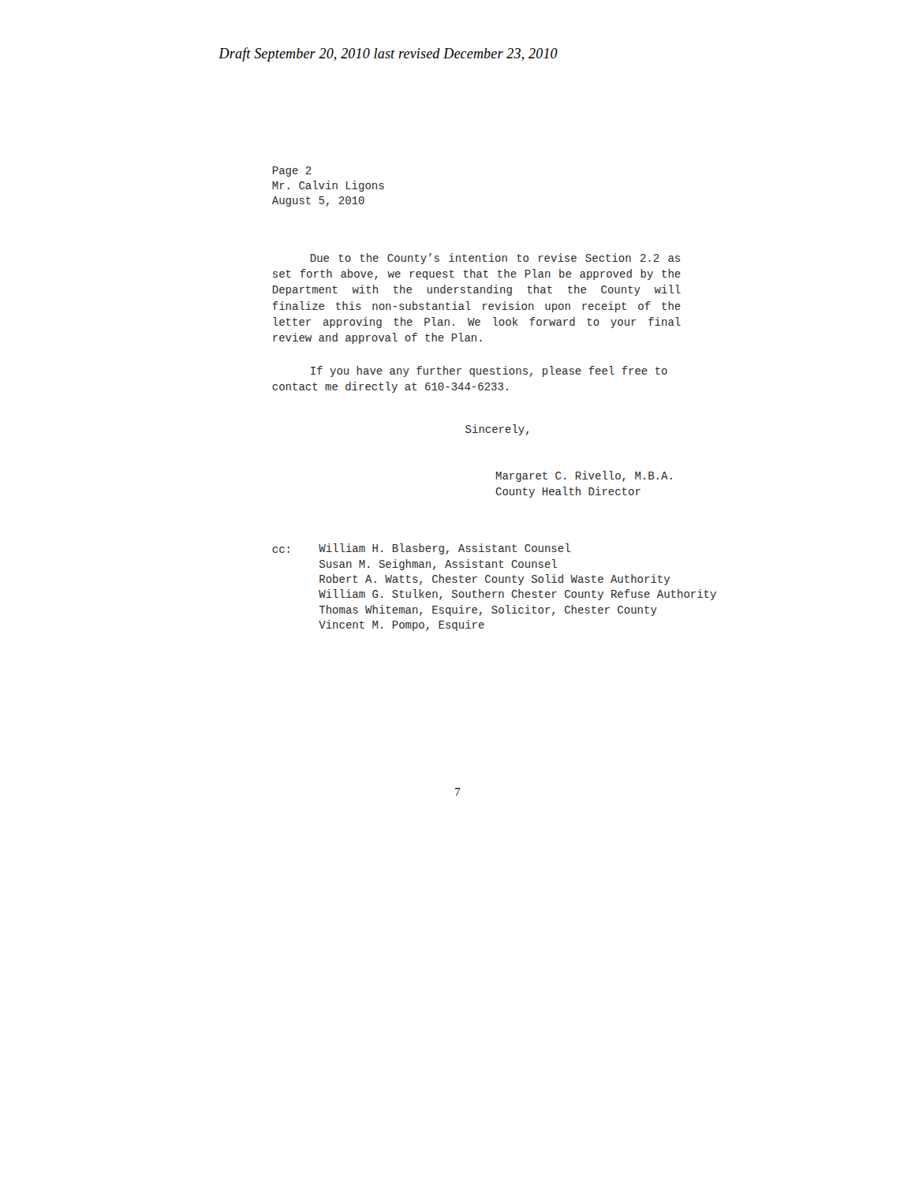Draft September 20, 2010 last revised December 23, 2010
Page 2
Mr. Calvin Ligons
August 5, 2010
Due to the County’s intention to revise Section 2.2 as set forth above, we request that the Plan be approved by the Department with the understanding that the County will finalize this non-substantial revision upon receipt of the letter approving the Plan. We look forward to your final review and approval of the Plan.
If you have any further questions, please feel free to contact me directly at 610-344-6233.
Sincerely,
Margaret C. Rivello, M.B.A.
County Health Director
cc:
William H. Blasberg, Assistant Counsel
Susan M. Seighman, Assistant Counsel
Robert A. Watts, Chester County Solid Waste Authority
William G. Stulken, Southern Chester County Refuse Authority
Thomas Whiteman, Esquire, Solicitor, Chester County
Vincent M. Pompo, Esquire
7